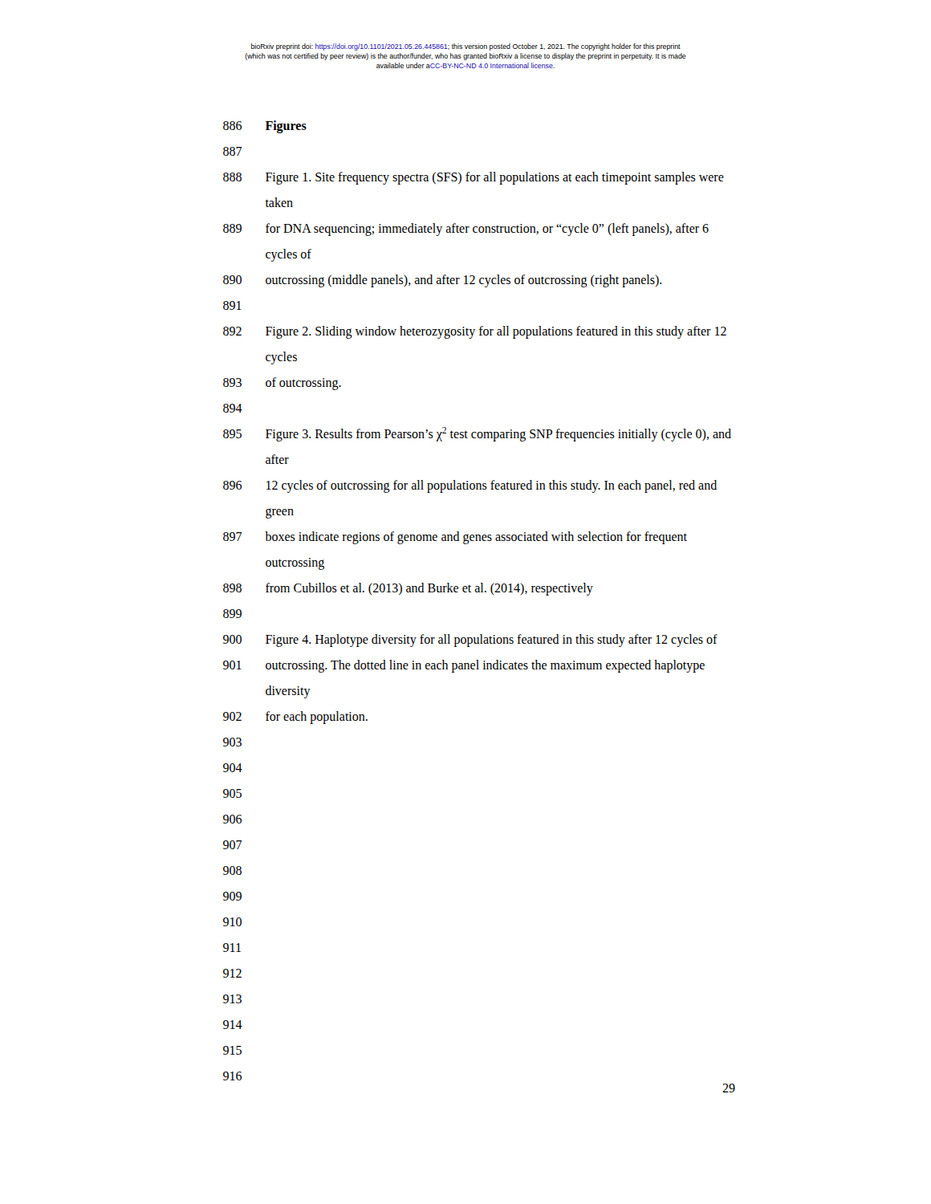bioRxiv preprint doi: https://doi.org/10.1101/2021.05.26.445861; this version posted October 1, 2021. The copyright holder for this preprint
(which was not certified by peer review) is the author/funder, who has granted bioRxiv a license to display the preprint in perpetuity. It is made
available under aCC-BY-NC-ND 4.0 International license.
| 886 | Figures |
| 887 | |
| 888 | Figure 1. Site frequency spectra (SFS) for all populations at each timepoint samples were taken |
| 889 | for DNA sequencing; immediately after construction, or “cycle 0” (left panels), after 6 cycles of |
| 890 | outcrossing (middle panels), and after 12 cycles of outcrossing (right panels). |
| 891 | |
| 892 | Figure 2. Sliding window heterozygosity for all populations featured in this study after 12 cycles |
| 893 | of outcrossing. |
| 894 | |
| 895 | Figure 3. Results from Pearson’s χ 2 test comparing SNP frequencies initially (cycle 0), and after |
| 896 | 12 cycles of outcrossing for all populations featured in this study. In each panel, red and green |
| 897 | boxes indicate regions of genome and genes associated with selection for frequent outcrossing |
| 898 | from Cubillos et al. (2013) and Burke et al. (2014), respectively |
| 899 | |
| 900 | Figure 4. Haplotype diversity for all populations featured in this study after 12 cycles of |
| 901 | outcrossing. The dotted line in each panel indicates the maximum expected haplotype diversity |
| 902 | for each population. |
| 903 | |
| 904 | |
| 905 | |
| 906 | |
| 907 | |
| 908 | |
| 909 | |
| 910 | |
| 911 | |
| 912 | |
| 913 | |
| 914 | |
| 915 | |
| 916 | |
29